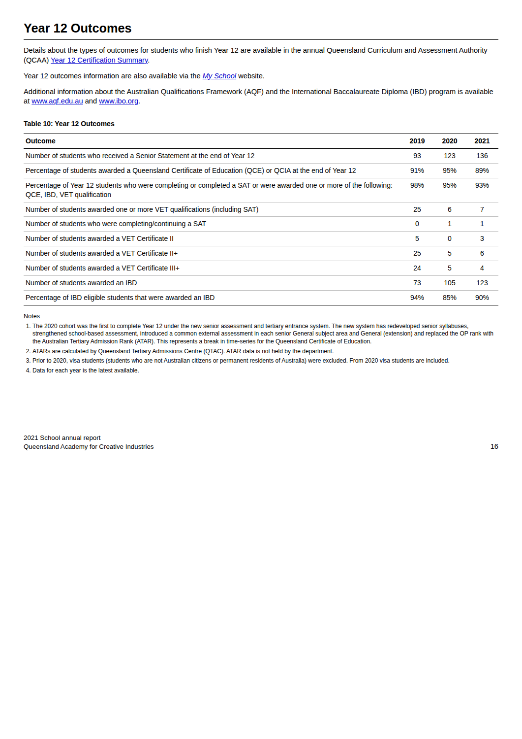Year 12 Outcomes
Details about the types of outcomes for students who finish Year 12 are available in the annual Queensland Curriculum and Assessment Authority (QCAA) Year 12 Certification Summary.
Year 12 outcomes information are also available via the My School website.
Additional information about the Australian Qualifications Framework (AQF) and the International Baccalaureate Diploma (IBD) program is available at www.aqf.edu.au and www.ibo.org.
Table 10: Year 12 Outcomes
| Outcome | 2019 | 2020 | 2021 |
| --- | --- | --- | --- |
| Number of students who received a Senior Statement at the end of Year 12 | 93 | 123 | 136 |
| Percentage of students awarded a Queensland Certificate of Education (QCE) or QCIA at the end of Year 12 | 91% | 95% | 89% |
| Percentage of Year 12 students who were completing or completed a SAT or were awarded one or more of the following: QCE, IBD, VET qualification | 98% | 95% | 93% |
| Number of students awarded one or more VET qualifications (including SAT) | 25 | 6 | 7 |
| Number of students who were completing/continuing a SAT | 0 | 1 | 1 |
| Number of students awarded a VET Certificate II | 5 | 0 | 3 |
| Number of students awarded a VET Certificate II+ | 25 | 5 | 6 |
| Number of students awarded a VET Certificate III+ | 24 | 5 | 4 |
| Number of students awarded an IBD | 73 | 105 | 123 |
| Percentage of IBD eligible students that were awarded an IBD | 94% | 85% | 90% |
Notes
The 2020 cohort was the first to complete Year 12 under the new senior assessment and tertiary entrance system. The new system has redeveloped senior syllabuses, strengthened school-based assessment, introduced a common external assessment in each senior General subject area and General (extension) and replaced the OP rank with the Australian Tertiary Admission Rank (ATAR). This represents a break in time-series for the Queensland Certificate of Education.
ATARs are calculated by Queensland Tertiary Admissions Centre (QTAC). ATAR data is not held by the department.
Prior to 2020, visa students (students who are not Australian citizens or permanent residents of Australia) were excluded. From 2020 visa students are included.
Data for each year is the latest available.
2021 School annual report
Queensland Academy for Creative Industries 16